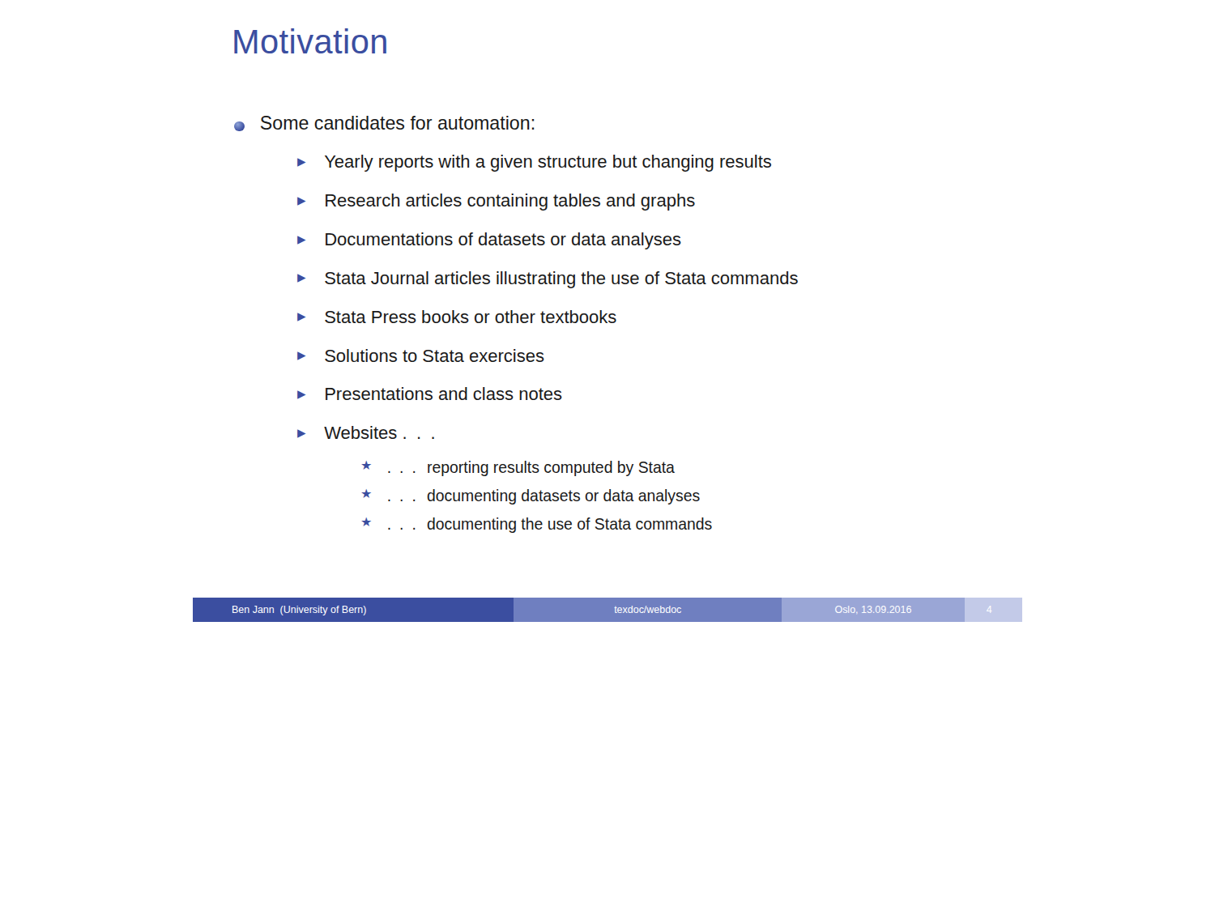Motivation
Some candidates for automation:
Yearly reports with a given structure but changing results
Research articles containing tables and graphs
Documentations of datasets or data analyses
Stata Journal articles illustrating the use of Stata commands
Stata Press books or other textbooks
Solutions to Stata exercises
Presentations and class notes
Websites . . .
. . . reporting results computed by Stata
. . . documenting datasets or data analyses
. . . documenting the use of Stata commands
Ben Jann (University of Bern)
texdoc/webdoc
Oslo, 13.09.2016
4